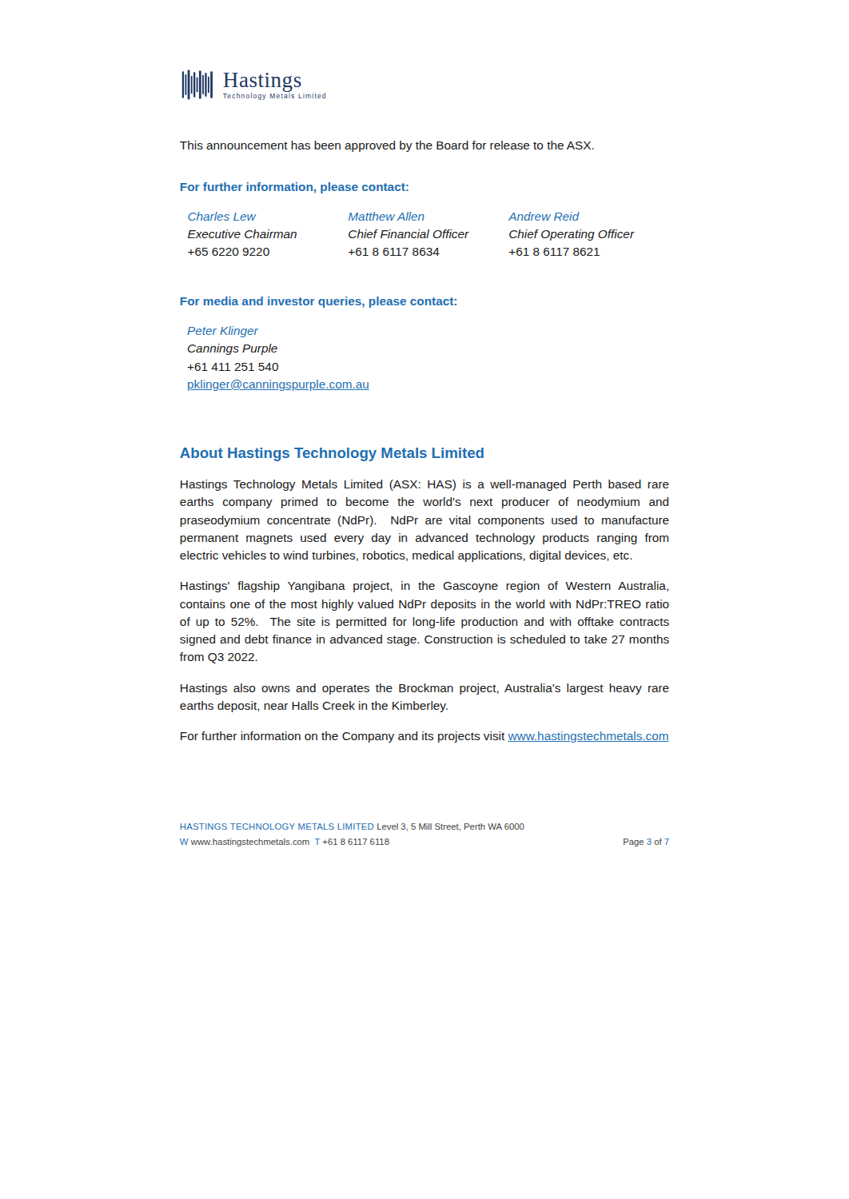Hastings
Technology Metals Limited
This announcement has been approved by the Board for release to the ASX.
For further information, please contact:
Charles Lew
Executive Chairman
+65 6220 9220
Matthew Allen
Chief Financial Officer
+61 8 6117 8634
Andrew Reid
Chief Operating Officer
+61 8 6117 8621
For media and investor queries, please contact:
Peter Klinger
Cannings Purple
+61 411 251 540
pklinger@canningspurple.com.au
About Hastings Technology Metals Limited
Hastings Technology Metals Limited (ASX: HAS) is a well-managed Perth based rare earths company primed to become the world's next producer of neodymium and praseodymium concentrate (NdPr). NdPr are vital components used to manufacture permanent magnets used every day in advanced technology products ranging from electric vehicles to wind turbines, robotics, medical applications, digital devices, etc.
Hastings' flagship Yangibana project, in the Gascoyne region of Western Australia, contains one of the most highly valued NdPr deposits in the world with NdPr:TREO ratio of up to 52%. The site is permitted for long-life production and with offtake contracts signed and debt finance in advanced stage. Construction is scheduled to take 27 months from Q3 2022.
Hastings also owns and operates the Brockman project, Australia's largest heavy rare earths deposit, near Halls Creek in the Kimberley.
For further information on the Company and its projects visit www.hastingstechmetals.com
HASTINGS TECHNOLOGY METALS LIMITED Level 3, 5 Mill Street, Perth WA 6000
W www.hastingstechmetals.com T +61 8 6117 6118
Page 3 of 7